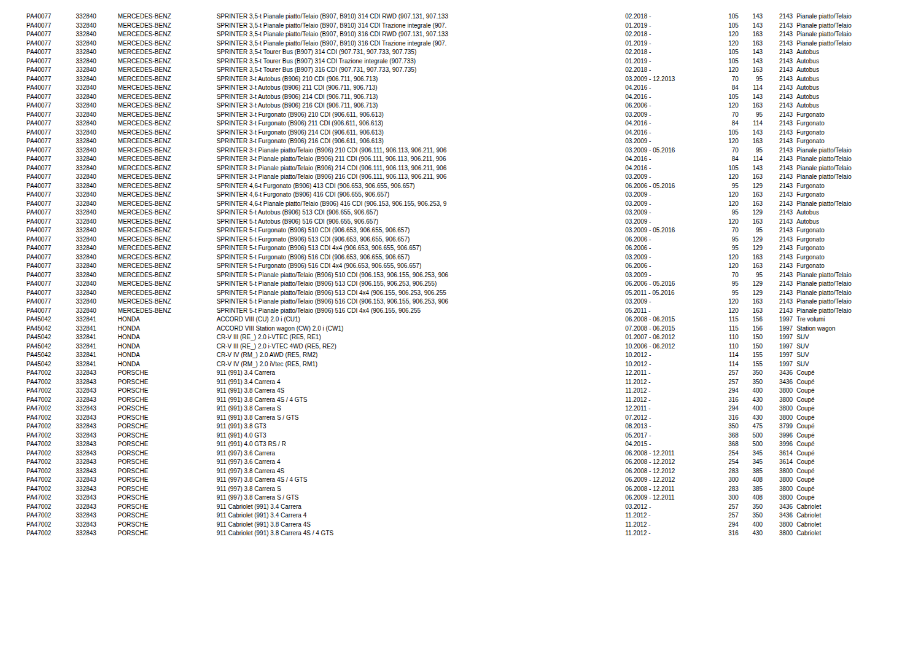| PA40077 | 332840 | MERCEDES-BENZ | SPRINTER 3,5-t Pianale piatto/Telaio (B907, B910) 314 CDI RWD (907.131, 907.133 | 02.2018 - | 105 | 143 | 2143 | Pianale piatto/Telaio |
| PA40077 | 332840 | MERCEDES-BENZ | SPRINTER 3,5-t Pianale piatto/Telaio (B907, B910) 314 CDI Trazione integrale (907. | 01.2019 - | 105 | 143 | 2143 | Pianale piatto/Telaio |
| PA40077 | 332840 | MERCEDES-BENZ | SPRINTER 3,5-t Pianale piatto/Telaio (B907, B910) 316 CDI RWD (907.131, 907.133 | 02.2018 - | 120 | 163 | 2143 | Pianale piatto/Telaio |
| PA40077 | 332840 | MERCEDES-BENZ | SPRINTER 3,5-t Pianale piatto/Telaio (B907, B910) 316 CDI Trazione integrale (907. | 01.2019 - | 120 | 163 | 2143 | Pianale piatto/Telaio |
| PA40077 | 332840 | MERCEDES-BENZ | SPRINTER 3,5-t Tourer Bus (B907) 314 CDI (907.731, 907.733, 907.735) | 02.2018 - | 105 | 143 | 2143 | Autobus |
| PA40077 | 332840 | MERCEDES-BENZ | SPRINTER 3,5-t Tourer Bus (B907) 314 CDI Trazione integrale (907.733) | 01.2019 - | 105 | 143 | 2143 | Autobus |
| PA40077 | 332840 | MERCEDES-BENZ | SPRINTER 3,5-t Tourer Bus (B907) 316 CDI (907.731, 907.733, 907.735) | 02.2018 - | 120 | 163 | 2143 | Autobus |
| PA40077 | 332840 | MERCEDES-BENZ | SPRINTER 3-t Autobus (B906) 210 CDI (906.711, 906.713) | 03.2009 - 12.2013 | 70 | 95 | 2143 | Autobus |
| PA40077 | 332840 | MERCEDES-BENZ | SPRINTER 3-t Autobus (B906) 211 CDI (906.711, 906.713) | 04.2016 - | 84 | 114 | 2143 | Autobus |
| PA40077 | 332840 | MERCEDES-BENZ | SPRINTER 3-t Autobus (B906) 214 CDI (906.711, 906.713) | 04.2016 - | 105 | 143 | 2143 | Autobus |
| PA40077 | 332840 | MERCEDES-BENZ | SPRINTER 3-t Autobus (B906) 216 CDI (906.711, 906.713) | 06.2006 - | 120 | 163 | 2143 | Autobus |
| PA40077 | 332840 | MERCEDES-BENZ | SPRINTER 3-t Furgonato (B906) 210 CDI (906.611, 906.613) | 03.2009 - | 70 | 95 | 2143 | Furgonato |
| PA40077 | 332840 | MERCEDES-BENZ | SPRINTER 3-t Furgonato (B906) 211 CDI (906.611, 906.613) | 04.2016 - | 84 | 114 | 2143 | Furgonato |
| PA40077 | 332840 | MERCEDES-BENZ | SPRINTER 3-t Furgonato (B906) 214 CDI (906.611, 906.613) | 04.2016 - | 105 | 143 | 2143 | Furgonato |
| PA40077 | 332840 | MERCEDES-BENZ | SPRINTER 3-t Furgonato (B906) 216 CDI (906.611, 906.613) | 03.2009 - | 120 | 163 | 2143 | Furgonato |
| PA40077 | 332840 | MERCEDES-BENZ | SPRINTER 3-t Pianale piatto/Telaio (B906) 210 CDI (906.111, 906.113, 906.211, 906 | 03.2009 - 05.2016 | 70 | 95 | 2143 | Pianale piatto/Telaio |
| PA40077 | 332840 | MERCEDES-BENZ | SPRINTER 3-t Pianale piatto/Telaio (B906) 211 CDI (906.111, 906.113, 906.211, 906 | 04.2016 - | 84 | 114 | 2143 | Pianale piatto/Telaio |
| PA40077 | 332840 | MERCEDES-BENZ | SPRINTER 3-t Pianale piatto/Telaio (B906) 214 CDI (906.111, 906.113, 906.211, 906 | 04.2016 - | 105 | 143 | 2143 | Pianale piatto/Telaio |
| PA40077 | 332840 | MERCEDES-BENZ | SPRINTER 3-t Pianale piatto/Telaio (B906) 216 CDI (906.111, 906.113, 906.211, 906 | 03.2009 - | 120 | 163 | 2143 | Pianale piatto/Telaio |
| PA40077 | 332840 | MERCEDES-BENZ | SPRINTER 4,6-t Furgonato (B906) 413 CDI (906.653, 906.655, 906.657) | 06.2006 - 05.2016 | 95 | 129 | 2143 | Furgonato |
| PA40077 | 332840 | MERCEDES-BENZ | SPRINTER 4,6-t Furgonato (B906) 416 CDI (906.655, 906.657) | 03.2009 - | 120 | 163 | 2143 | Furgonato |
| PA40077 | 332840 | MERCEDES-BENZ | SPRINTER 4,6-t Pianale piatto/Telaio (B906) 416 CDI (906.153, 906.155, 906.253, 9 | 03.2009 - | 120 | 163 | 2143 | Pianale piatto/Telaio |
| PA40077 | 332840 | MERCEDES-BENZ | SPRINTER 5-t Autobus (B906) 513 CDI (906.655, 906.657) | 03.2009 - | 95 | 129 | 2143 | Autobus |
| PA40077 | 332840 | MERCEDES-BENZ | SPRINTER 5-t Autobus (B906) 516 CDI (906.655, 906.657) | 03.2009 - | 120 | 163 | 2143 | Autobus |
| PA40077 | 332840 | MERCEDES-BENZ | SPRINTER 5-t Furgonato (B906) 510 CDI (906.653, 906.655, 906.657) | 03.2009 - 05.2016 | 70 | 95 | 2143 | Furgonato |
| PA40077 | 332840 | MERCEDES-BENZ | SPRINTER 5-t Furgonato (B906) 513 CDI (906.653, 906.655, 906.657) | 06.2006 - | 95 | 129 | 2143 | Furgonato |
| PA40077 | 332840 | MERCEDES-BENZ | SPRINTER 5-t Furgonato (B906) 513 CDI 4x4 (906.653, 906.655, 906.657) | 06.2006 - | 95 | 129 | 2143 | Furgonato |
| PA40077 | 332840 | MERCEDES-BENZ | SPRINTER 5-t Furgonato (B906) 516 CDI (906.653, 906.655, 906.657) | 03.2009 - | 120 | 163 | 2143 | Furgonato |
| PA40077 | 332840 | MERCEDES-BENZ | SPRINTER 5-t Furgonato (B906) 516 CDI 4x4 (906.653, 906.655, 906.657) | 06.2006 - | 120 | 163 | 2143 | Furgonato |
| PA40077 | 332840 | MERCEDES-BENZ | SPRINTER 5-t Pianale piatto/Telaio (B906) 510 CDI (906.153, 906.155, 906.253, 906 | 03.2009 - | 70 | 95 | 2143 | Pianale piatto/Telaio |
| PA40077 | 332840 | MERCEDES-BENZ | SPRINTER 5-t Pianale piatto/Telaio (B906) 513 CDI (906.155, 906.253, 906.255) | 06.2006 - 05.2016 | 95 | 129 | 2143 | Pianale piatto/Telaio |
| PA40077 | 332840 | MERCEDES-BENZ | SPRINTER 5-t Pianale piatto/Telaio (B906) 513 CDI 4x4 (906.155, 906.253, 906.255 | 05.2011 - 05.2016 | 95 | 129 | 2143 | Pianale piatto/Telaio |
| PA40077 | 332840 | MERCEDES-BENZ | SPRINTER 5-t Pianale piatto/Telaio (B906) 516 CDI (906.153, 906.155, 906.253, 906 | 03.2009 - | 120 | 163 | 2143 | Pianale piatto/Telaio |
| PA40077 | 332840 | MERCEDES-BENZ | SPRINTER 5-t Pianale piatto/Telaio (B906) 516 CDI 4x4 (906.155, 906.255 | 05.2011 - | 120 | 163 | 2143 | Pianale piatto/Telaio |
| PA45042 | 332841 | HONDA | ACCORD VIII (CU) 2.0 i (CU1) | 06.2008 - 06.2015 | 115 | 156 | 1997 | Tre volumi |
| PA45042 | 332841 | HONDA | ACCORD VIII Station wagon (CW) 2.0 i (CW1) | 07.2008 - 06.2015 | 115 | 156 | 1997 | Station wagon |
| PA45042 | 332841 | HONDA | CR-V III (RE_) 2.0 i-VTEC (RE5, RE1) | 01.2007 - 06.2012 | 110 | 150 | 1997 | SUV |
| PA45042 | 332841 | HONDA | CR-V III (RE_) 2.0 i-VTEC 4WD (RE5, RE2) | 10.2006 - 06.2012 | 110 | 150 | 1997 | SUV |
| PA45042 | 332841 | HONDA | CR-V IV (RM_) 2.0 AWD (RE5, RM2) | 10.2012 - | 114 | 155 | 1997 | SUV |
| PA45042 | 332841 | HONDA | CR-V IV (RM_) 2.0 iVtec (RE5, RM1) | 10.2012 - | 114 | 155 | 1997 | SUV |
| PA47002 | 332843 | PORSCHE | 911 (991) 3.4 Carrera | 12.2011 - | 257 | 350 | 3436 | Coupé |
| PA47002 | 332843 | PORSCHE | 911 (991) 3.4 Carrera 4 | 11.2012 - | 257 | 350 | 3436 | Coupé |
| PA47002 | 332843 | PORSCHE | 911 (991) 3.8 Carrera 4S | 11.2012 - | 294 | 400 | 3800 | Coupé |
| PA47002 | 332843 | PORSCHE | 911 (991) 3.8 Carrera 4S / 4 GTS | 11.2012 - | 316 | 430 | 3800 | Coupé |
| PA47002 | 332843 | PORSCHE | 911 (991) 3.8 Carrera S | 12.2011 - | 294 | 400 | 3800 | Coupé |
| PA47002 | 332843 | PORSCHE | 911 (991) 3.8 Carrera S / GTS | 07.2012 - | 316 | 430 | 3800 | Coupé |
| PA47002 | 332843 | PORSCHE | 911 (991) 3.8 GT3 | 08.2013 - | 350 | 475 | 3799 | Coupé |
| PA47002 | 332843 | PORSCHE | 911 (991) 4.0 GT3 | 05.2017 - | 368 | 500 | 3996 | Coupé |
| PA47002 | 332843 | PORSCHE | 911 (991) 4.0 GT3 RS / R | 04.2015 - | 368 | 500 | 3996 | Coupé |
| PA47002 | 332843 | PORSCHE | 911 (997) 3.6 Carrera | 06.2008 - 12.2011 | 254 | 345 | 3614 | Coupé |
| PA47002 | 332843 | PORSCHE | 911 (997) 3.6 Carrera 4 | 06.2008 - 12.2012 | 254 | 345 | 3614 | Coupé |
| PA47002 | 332843 | PORSCHE | 911 (997) 3.8 Carrera 4S | 06.2008 - 12.2012 | 283 | 385 | 3800 | Coupé |
| PA47002 | 332843 | PORSCHE | 911 (997) 3.8 Carrera 4S / 4 GTS | 06.2009 - 12.2012 | 300 | 408 | 3800 | Coupé |
| PA47002 | 332843 | PORSCHE | 911 (997) 3.8 Carrera S | 06.2008 - 12.2011 | 283 | 385 | 3800 | Coupé |
| PA47002 | 332843 | PORSCHE | 911 (997) 3.8 Carrera S / GTS | 06.2009 - 12.2011 | 300 | 408 | 3800 | Coupé |
| PA47002 | 332843 | PORSCHE | 911 Cabriolet (991) 3.4 Carrera | 03.2012 - | 257 | 350 | 3436 | Cabriolet |
| PA47002 | 332843 | PORSCHE | 911 Cabriolet (991) 3.4 Carrera 4 | 11.2012 - | 257 | 350 | 3436 | Cabriolet |
| PA47002 | 332843 | PORSCHE | 911 Cabriolet (991) 3.8 Carrera 4S | 11.2012 - | 294 | 400 | 3800 | Cabriolet |
| PA47002 | 332843 | PORSCHE | 911 Cabriolet (991) 3.8 Carrera 4S / 4 GTS | 11.2012 - | 316 | 430 | 3800 | Cabriolet |